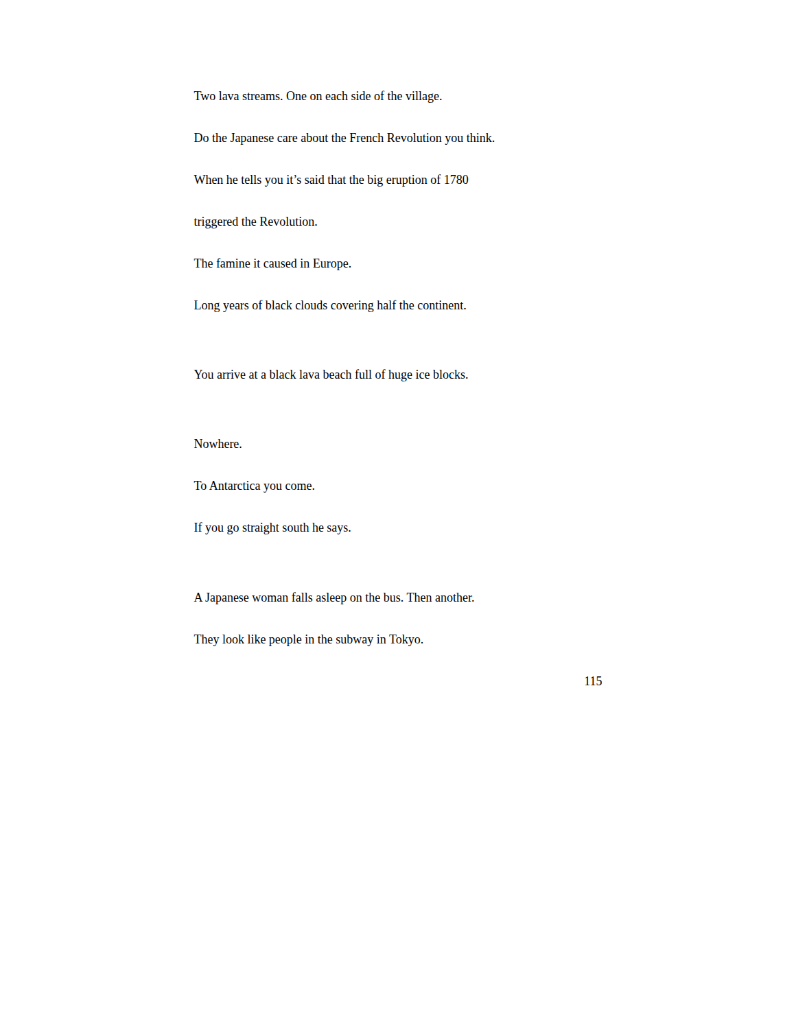Two lava streams. One on each side of the village.
Do the Japanese care about the French Revolution you think.
When he tells you it’s said that the big eruption of 1780
triggered the Revolution.
The famine it caused in Europe.
Long years of black clouds covering half the continent.
You arrive at a black lava beach full of huge ice blocks.
Nowhere.
To Antarctica you come.
If you go straight south he says.
A Japanese woman falls asleep on the bus. Then another.
They look like people in the subway in Tokyo.
115